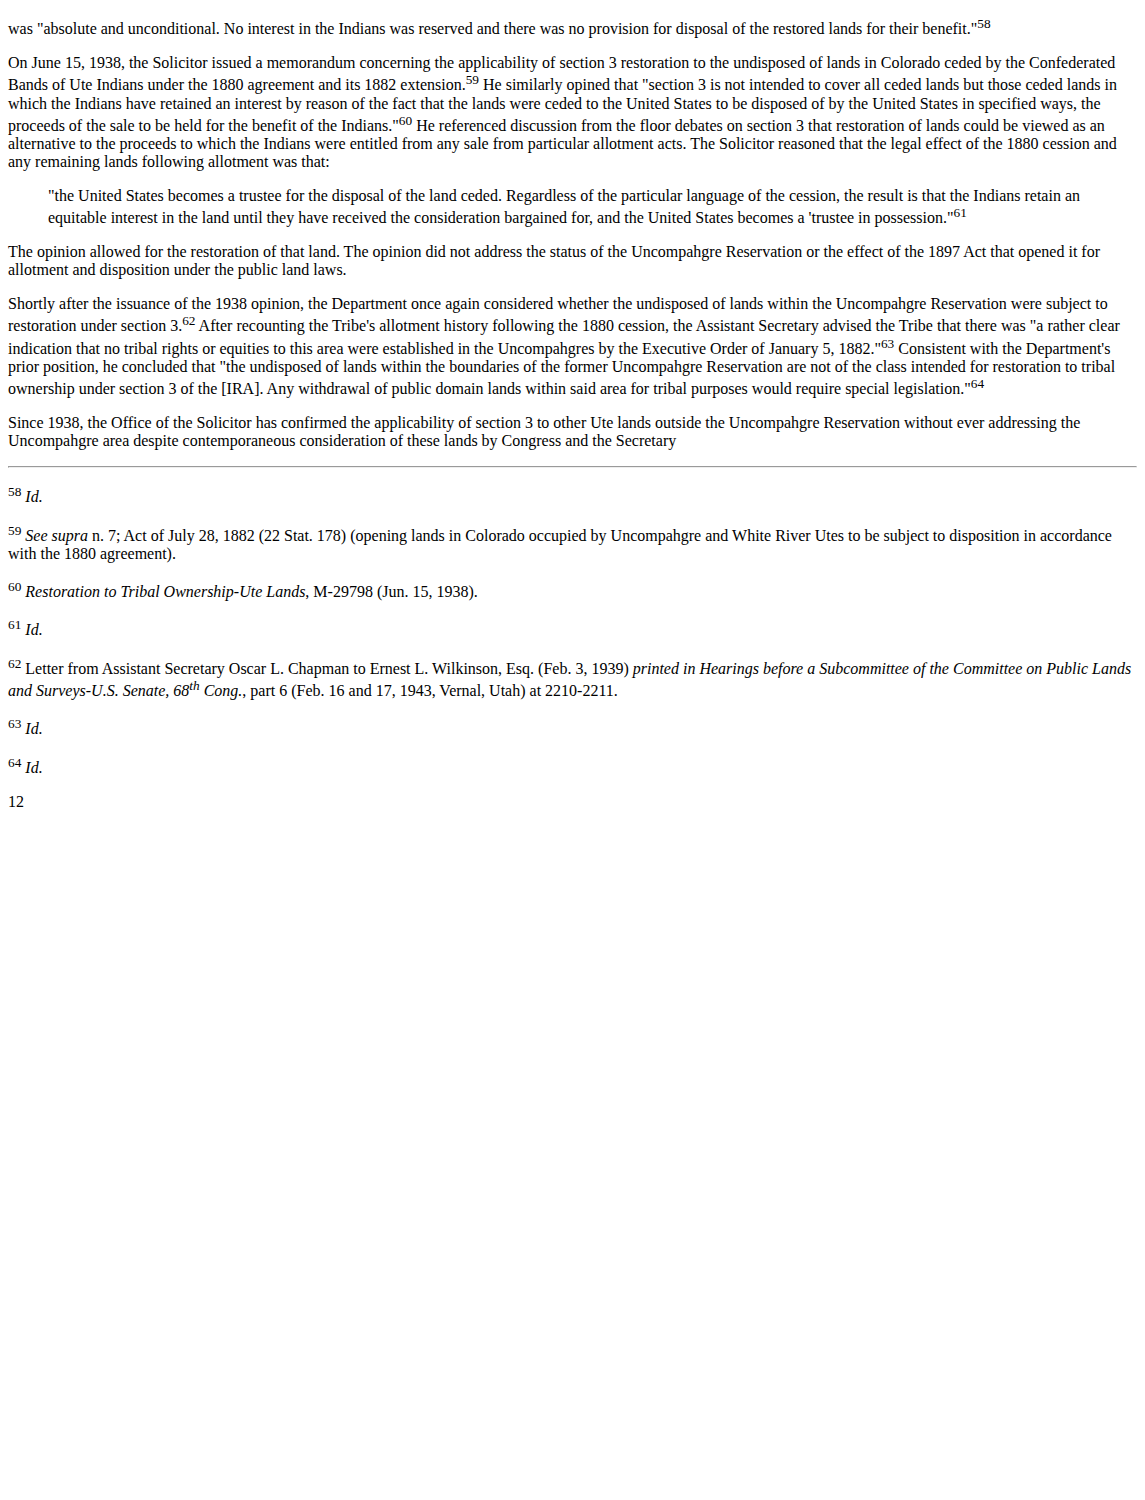was "absolute and unconditional. No interest in the Indians was reserved and there was no provision for disposal of the restored lands for their benefit."58
On June 15, 1938, the Solicitor issued a memorandum concerning the applicability of section 3 restoration to the undisposed of lands in Colorado ceded by the Confederated Bands of Ute Indians under the 1880 agreement and its 1882 extension.59 He similarly opined that "section 3 is not intended to cover all ceded lands but those ceded lands in which the Indians have retained an interest by reason of the fact that the lands were ceded to the United States to be disposed of by the United States in specified ways, the proceeds of the sale to be held for the benefit of the Indians."60 He referenced discussion from the floor debates on section 3 that restoration of lands could be viewed as an alternative to the proceeds to which the Indians were entitled from any sale from particular allotment acts. The Solicitor reasoned that the legal effect of the 1880 cession and any remaining lands following allotment was that:
"the United States becomes a trustee for the disposal of the land ceded. Regardless of the particular language of the cession, the result is that the Indians retain an equitable interest in the land until they have received the consideration bargained for, and the United States becomes a 'trustee in possession."61
The opinion allowed for the restoration of that land. The opinion did not address the status of the Uncompahgre Reservation or the effect of the 1897 Act that opened it for allotment and disposition under the public land laws.
Shortly after the issuance of the 1938 opinion, the Department once again considered whether the undisposed of lands within the Uncompahgre Reservation were subject to restoration under section 3.62 After recounting the Tribe's allotment history following the 1880 cession, the Assistant Secretary advised the Tribe that there was "a rather clear indication that no tribal rights or equities to this area were established in the Uncompahgres by the Executive Order of January 5, 1882."63 Consistent with the Department's prior position, he concluded that "the undisposed of lands within the boundaries of the former Uncompahgre Reservation are not of the class intended for restoration to tribal ownership under section 3 of the [IRA]. Any withdrawal of public domain lands within said area for tribal purposes would require special legislation."64
Since 1938, the Office of the Solicitor has confirmed the applicability of section 3 to other Ute lands outside the Uncompahgre Reservation without ever addressing the Uncompahgre area despite contemporaneous consideration of these lands by Congress and the Secretary
58 Id.
59 See supra n. 7; Act of July 28, 1882 (22 Stat. 178) (opening lands in Colorado occupied by Uncompahgre and White River Utes to be subject to disposition in accordance with the 1880 agreement).
60 Restoration to Tribal Ownership-Ute Lands, M-29798 (Jun. 15, 1938).
61 Id.
62 Letter from Assistant Secretary Oscar L. Chapman to Ernest L. Wilkinson, Esq. (Feb. 3, 1939) printed in Hearings before a Subcommittee of the Committee on Public Lands and Surveys-U.S. Senate, 68th Cong., part 6 (Feb. 16 and 17, 1943, Vernal, Utah) at 2210-2211.
63 Id.
64 Id.
12